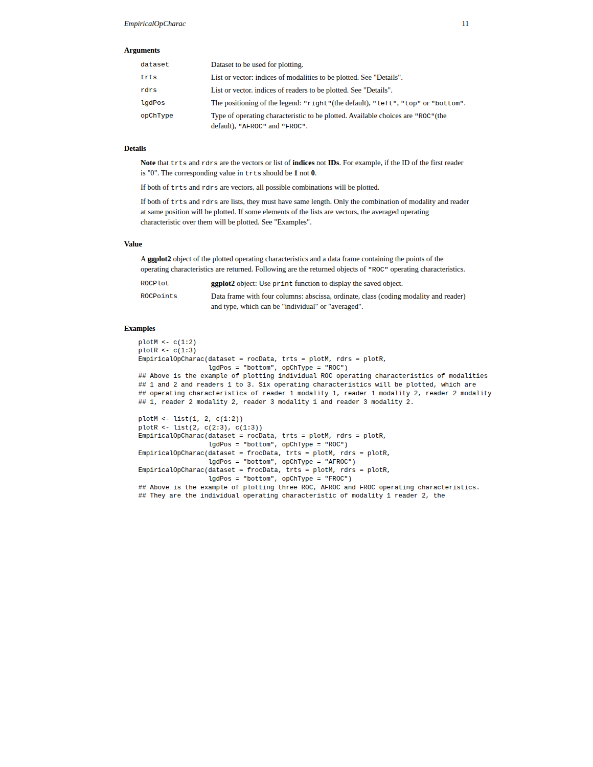EmpiricalOpCharac 11
Arguments
dataset
Dataset to be used for plotting.
trts
List or vector: indices of modalities to be plotted. See "Details".
rdrs
List or vector. indices of readers to be plotted. See "Details".
lgdPos
The positioning of the legend: "right"(the default), "left", "top" or "bottom".
opChType
Type of operating characteristic to be plotted. Available choices are "ROC"(the default), "AFROC" and "FROC".
Details
Note that trts and rdrs are the vectors or list of indices not IDs. For example, if the ID of the first reader is "0". The corresponding value in trts should be 1 not 0.
If both of trts and rdrs are vectors, all possible combinations will be plotted.
If both of trts and rdrs are lists, they must have same length. Only the combination of modality and reader at same position will be plotted. If some elements of the lists are vectors, the averaged operating characteristic over them will be plotted. See "Examples".
Value
A ggplot2 object of the plotted operating characteristics and a data frame containing the points of the operating characteristics are returned. Following are the returned objects of "ROC" operating characteristics.
ROCPlot
ggplot2 object: Use print function to display the saved object.
ROCPoints
Data frame with four columns: abscissa, ordinate, class (coding modality and reader) and type, which can be "individual" or "averaged".
Examples
plotM <- c(1:2)
plotR <- c(1:3)
EmpiricalOpCharac(dataset = rocData, trts = plotM, rdrs = plotR,
                  lgdPos = "bottom", opChType = "ROC")
## Above is the example of plotting individual ROC operating characteristics of modalities
## 1 and 2 and readers 1 to 3. Six operating characteristics will be plotted, which are
## operating characteristics of reader 1 modality 1, reader 1 modality 2, reader 2 modality
## 1, reader 2 modality 2, reader 3 modality 1 and reader 3 modality 2.

plotM <- list(1, 2, c(1:2))
plotR <- list(2, c(2:3), c(1:3))
EmpiricalOpCharac(dataset = rocData, trts = plotM, rdrs = plotR,
                  lgdPos = "bottom", opChType = "ROC")
EmpiricalOpCharac(dataset = frocData, trts = plotM, rdrs = plotR,
                  lgdPos = "bottom", opChType = "AFROC")
EmpiricalOpCharac(dataset = frocData, trts = plotM, rdrs = plotR,
                  lgdPos = "bottom", opChType = "FROC")
## Above is the example of plotting three ROC, AFROC and FROC operating characteristics.
## They are the individual operating characteristic of modality 1 reader 2, the